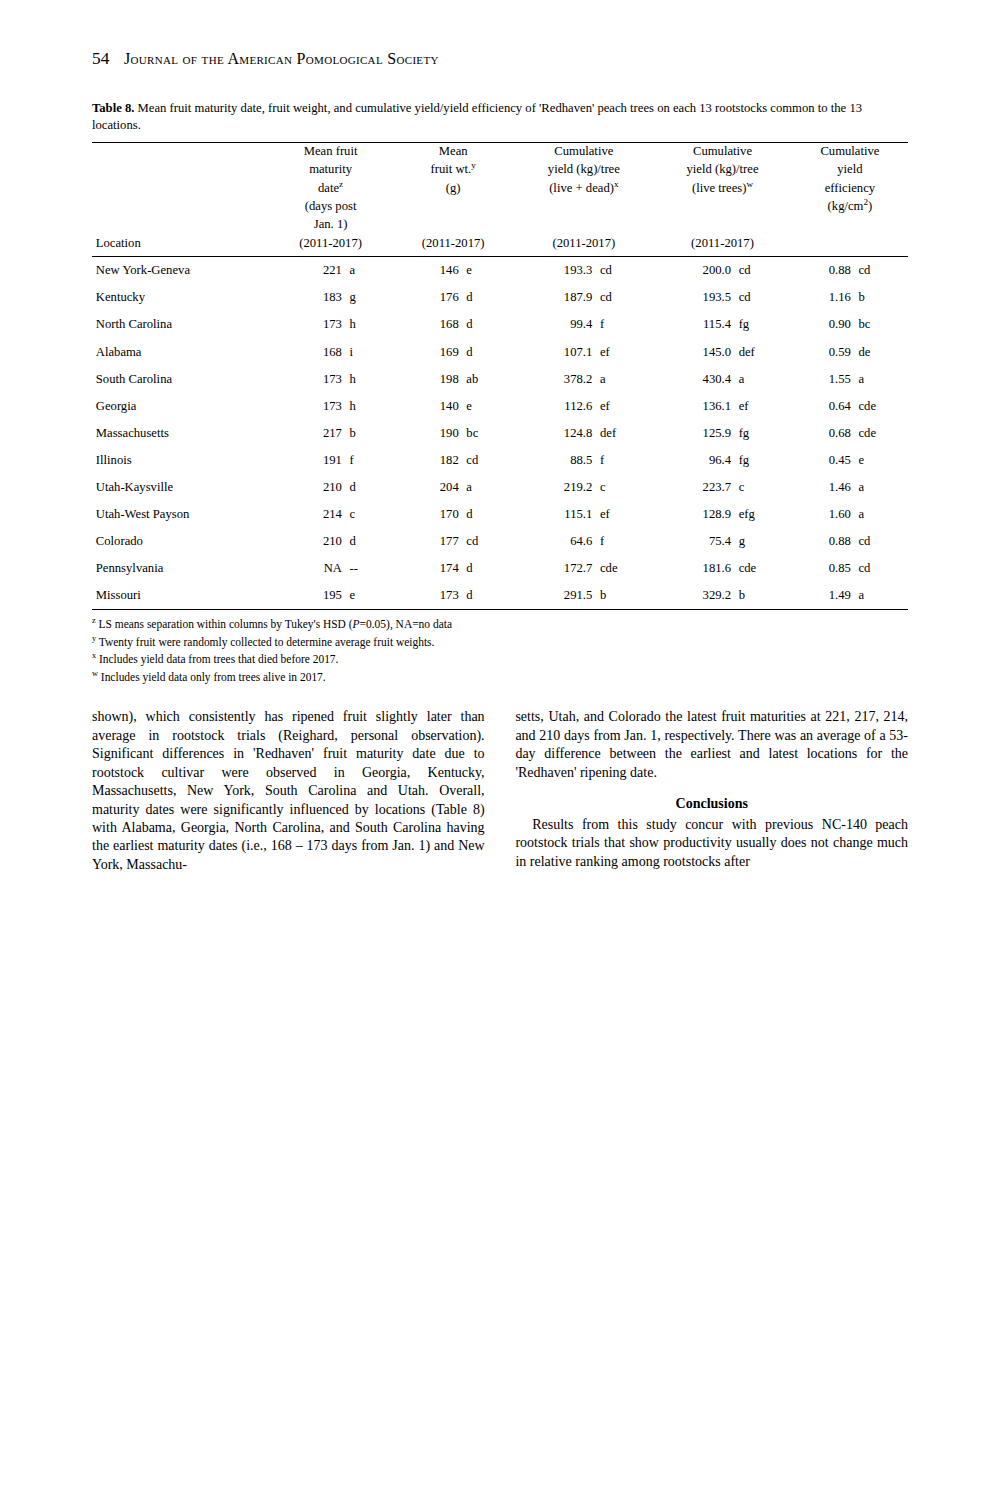54 Journal of the American Pomological Society
Table 8. Mean fruit maturity date, fruit weight, and cumulative yield/yield efficiency of 'Redhaven' peach trees on each 13 rootstocks common to the 13 locations.
| | Mean fruit | Mean | Cumulative | Cumulative | Cumulative |
| --- | --- | --- | --- | --- | --- |
| | maturity | fruit wt. y | yield (kg)/tree | yield (kg)/tree | yield |
| | date z | (g) | (live + dead) x | (live trees) w | efficiency |
| | (days post | | | | (kg/cm 2 ) |
| | Jan. 1) | | | | |
| Location | (2011-2017) | (2011-2017) | (2011-2017) | (2011-2017) | |
| New York-Geneva | 221 | a | 146 | e | 193.3 | cd | 200.0 | cd | 0.88 | cd |
| Kentucky | 183 | g | 176 | d | 187.9 | cd | 193.5 | cd | 1.16 | b |
| North Carolina | 173 | h | 168 | d | 99.4 | f | 115.4 | fg | 0.90 | bc |
| Alabama | 168 | i | 169 | d | 107.1 | ef | 145.0 | def | 0.59 | de |
| South Carolina | 173 | h | 198 | ab | 378.2 | a | 430.4 | a | 1.55 | a |
| Georgia | 173 | h | 140 | e | 112.6 | ef | 136.1 | ef | 0.64 | cde |
| Massachusetts | 217 | b | 190 | bc | 124.8 | def | 125.9 | fg | 0.68 | cde |
| Illinois | 191 | f | 182 | cd | 88.5 | f | 96.4 | fg | 0.45 | e |
| Utah-Kaysville | 210 | d | 204 | a | 219.2 | c | 223.7 | c | 1.46 | a |
| Utah-West Payson | 214 | c | 170 | d | 115.1 | ef | 128.9 | efg | 1.60 | a |
| Colorado | 210 | d | 177 | cd | 64.6 | f | 75.4 | g | 0.88 | cd |
| Pennsylvania | NA | -- | 174 | d | 172.7 | cde | 181.6 | cde | 0.85 | cd |
| Missouri | 195 | e | 173 | d | 291.5 | b | 329.2 | b | 1.49 | a |
z LS means separation within columns by Tukey's HSD (P=0.05), NA=no data
y Twenty fruit were randomly collected to determine average fruit weights.
x Includes yield data from trees that died before 2017.
w Includes yield data only from trees alive in 2017.
shown), which consistently has ripened fruit slightly later than average in rootstock trials (Reighard, personal observation). Significant differences in 'Redhaven' fruit maturity date due to rootstock cultivar were observed in Georgia, Kentucky, Massachusetts, New York, South Carolina and Utah. Overall, maturity dates were significantly influenced by locations (Table 8) with Alabama, Georgia, North Carolina, and South Carolina having the earliest maturity dates (i.e., 168 – 173 days from Jan. 1) and New York, Massachu-
setts, Utah, and Colorado the latest fruit maturities at 221, 217, 214, and 210 days from Jan. 1, respectively. There was an average of a 53-day difference between the earliest and latest locations for the 'Redhaven' ripening date.
Conclusions
Results from this study concur with previous NC-140 peach rootstock trials that show productivity usually does not change much in relative ranking among rootstocks after